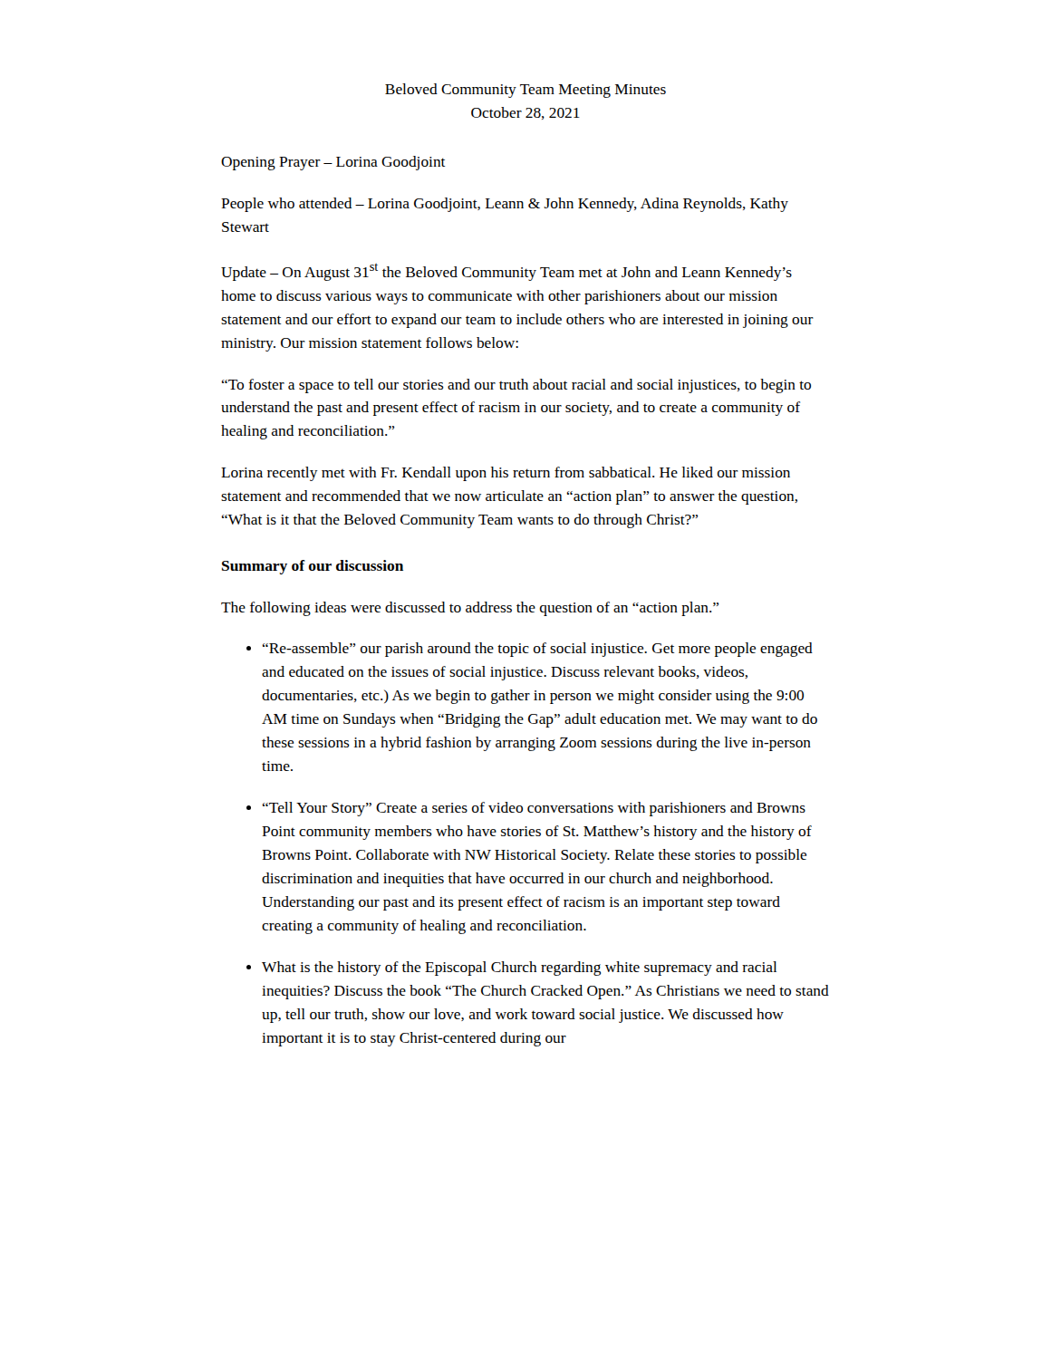Beloved Community Team Meeting Minutes
October 28, 2021
Opening Prayer – Lorina Goodjoint
People who attended – Lorina Goodjoint, Leann & John Kennedy, Adina Reynolds, Kathy Stewart
Update – On August 31st the Beloved Community Team met at John and Leann Kennedy’s home to discuss various ways to communicate with other parishioners about our mission statement and our effort to expand our team to include others who are interested in joining our ministry. Our mission statement follows below:
“To foster a space to tell our stories and our truth about racial and social injustices, to begin to understand the past and present effect of racism in our society, and to create a community of healing and reconciliation.”
Lorina recently met with Fr. Kendall upon his return from sabbatical. He liked our mission statement and recommended that we now articulate an “action plan” to answer the question, “What is it that the Beloved Community Team wants to do through Christ?”
Summary of our discussion
The following ideas were discussed to address the question of an “action plan.”
“Re-assemble” our parish around the topic of social injustice. Get more people engaged and educated on the issues of social injustice. Discuss relevant books, videos, documentaries, etc.) As we begin to gather in person we might consider using the 9:00 AM time on Sundays when “Bridging the Gap” adult education met. We may want to do these sessions in a hybrid fashion by arranging Zoom sessions during the live in-person time.
“Tell Your Story” Create a series of video conversations with parishioners and Browns Point community members who have stories of St. Matthew’s history and the history of Browns Point. Collaborate with NW Historical Society. Relate these stories to possible discrimination and inequities that have occurred in our church and neighborhood. Understanding our past and its present effect of racism is an important step toward creating a community of healing and reconciliation.
What is the history of the Episcopal Church regarding white supremacy and racial inequities? Discuss the book “The Church Cracked Open.” As Christians we need to stand up, tell our truth, show our love, and work toward social justice. We discussed how important it is to stay Christ-centered during our